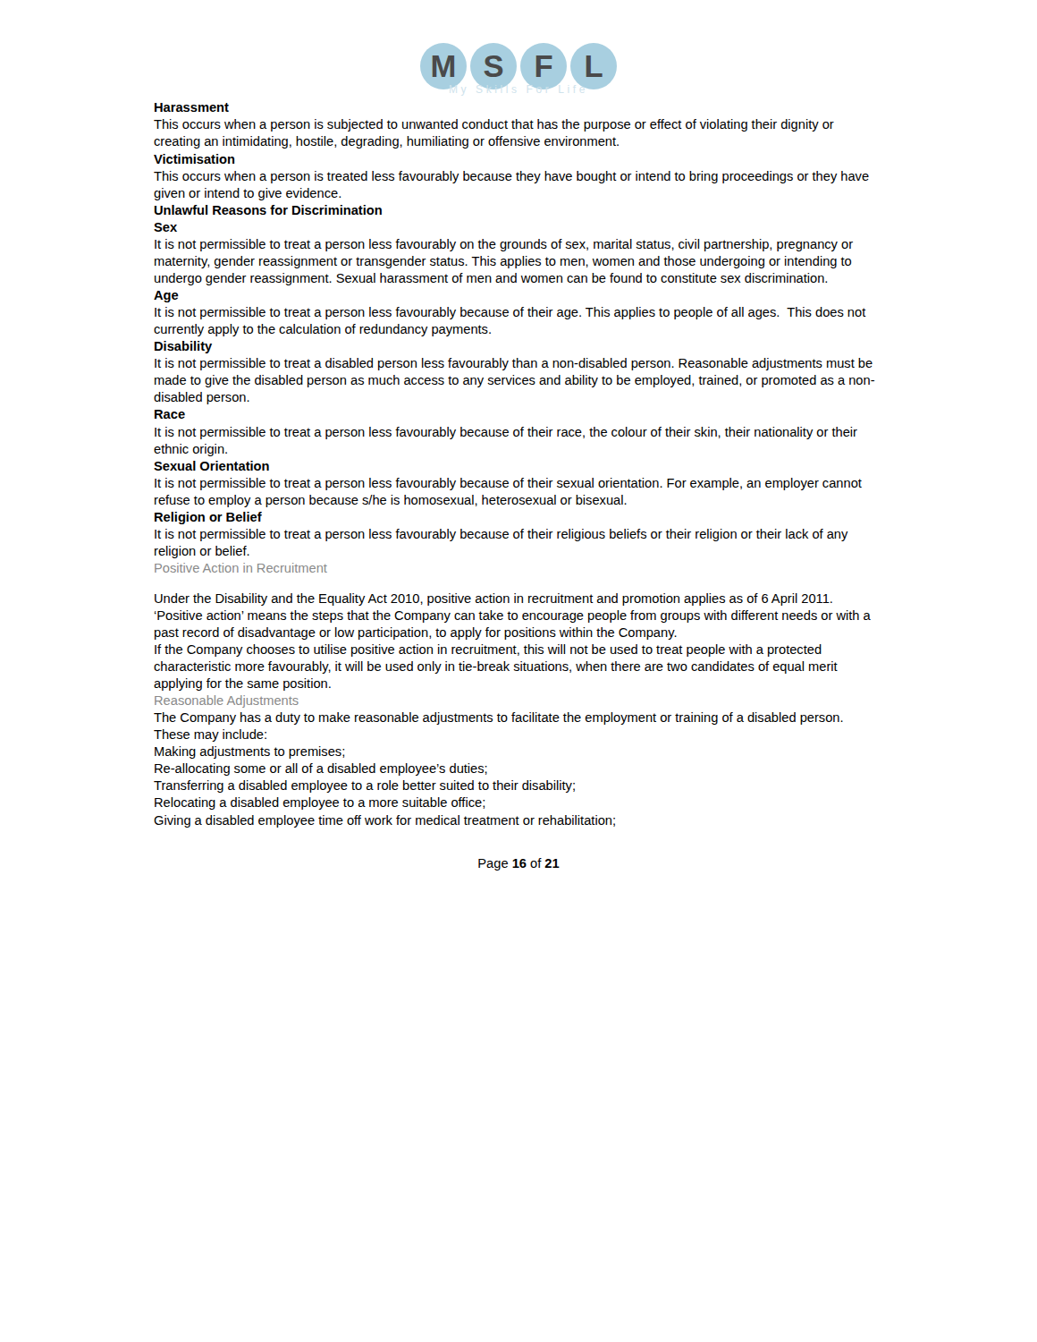MSFL
My Skills For Life
Harassment
This occurs when a person is subjected to unwanted conduct that has the purpose or effect of violating their dignity or creating an intimidating, hostile, degrading, humiliating or offensive environment.
Victimisation
This occurs when a person is treated less favourably because they have bought or intend to bring proceedings or they have given or intend to give evidence.
Unlawful Reasons for Discrimination
Sex
It is not permissible to treat a person less favourably on the grounds of sex, marital status, civil partnership, pregnancy or maternity, gender reassignment or transgender status. This applies to men, women and those undergoing or intending to undergo gender reassignment. Sexual harassment of men and women can be found to constitute sex discrimination.
Age
It is not permissible to treat a person less favourably because of their age. This applies to people of all ages. This does not currently apply to the calculation of redundancy payments.
Disability
It is not permissible to treat a disabled person less favourably than a non-disabled person. Reasonable adjustments must be made to give the disabled person as much access to any services and ability to be employed, trained, or promoted as a non-disabled person.
Race
It is not permissible to treat a person less favourably because of their race, the colour of their skin, their nationality or their ethnic origin.
Sexual Orientation
It is not permissible to treat a person less favourably because of their sexual orientation. For example, an employer cannot refuse to employ a person because s/he is homosexual, heterosexual or bisexual.
Religion or Belief
It is not permissible to treat a person less favourably because of their religious beliefs or their religion or their lack of any religion or belief.
Positive Action in Recruitment
Under the Disability and the Equality Act 2010, positive action in recruitment and promotion applies as of 6 April 2011. ‘Positive action’ means the steps that the Company can take to encourage people from groups with different needs or with a past record of disadvantage or low participation, to apply for positions within the Company.
If the Company chooses to utilise positive action in recruitment, this will not be used to treat people with a protected characteristic more favourably, it will be used only in tie-break situations, when there are two candidates of equal merit applying for the same position.
Reasonable Adjustments
The Company has a duty to make reasonable adjustments to facilitate the employment or training of a disabled person. These may include:
Making adjustments to premises;
Re-allocating some or all of a disabled employee’s duties;
Transferring a disabled employee to a role better suited to their disability;
Relocating a disabled employee to a more suitable office;
Giving a disabled employee time off work for medical treatment or rehabilitation;
Page 16 of 21